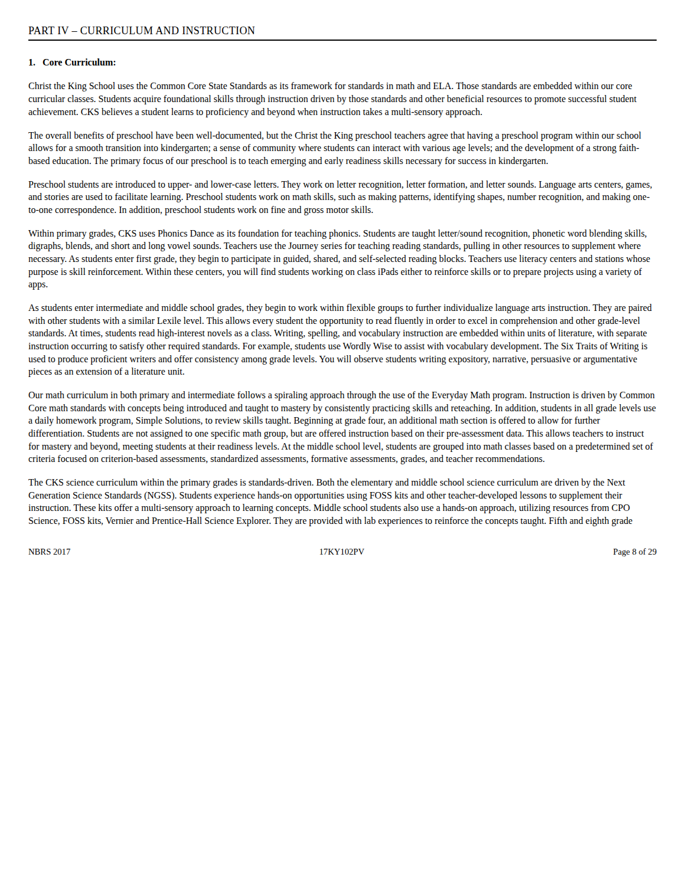PART IV – CURRICULUM AND INSTRUCTION
1. Core Curriculum:
Christ the King School uses the Common Core State Standards as its framework for standards in math and ELA. Those standards are embedded within our core curricular classes. Students acquire foundational skills through instruction driven by those standards and other beneficial resources to promote successful student achievement. CKS believes a student learns to proficiency and beyond when instruction takes a multi-sensory approach.
The overall benefits of preschool have been well-documented, but the Christ the King preschool teachers agree that having a preschool program within our school allows for a smooth transition into kindergarten; a sense of community where students can interact with various age levels; and the development of a strong faith-based education. The primary focus of our preschool is to teach emerging and early readiness skills necessary for success in kindergarten.
Preschool students are introduced to upper- and lower-case letters. They work on letter recognition, letter formation, and letter sounds. Language arts centers, games, and stories are used to facilitate learning. Preschool students work on math skills, such as making patterns, identifying shapes, number recognition, and making one-to-one correspondence. In addition, preschool students work on fine and gross motor skills.
Within primary grades, CKS uses Phonics Dance as its foundation for teaching phonics. Students are taught letter/sound recognition, phonetic word blending skills, digraphs, blends, and short and long vowel sounds. Teachers use the Journey series for teaching reading standards, pulling in other resources to supplement where necessary. As students enter first grade, they begin to participate in guided, shared, and self-selected reading blocks. Teachers use literacy centers and stations whose purpose is skill reinforcement. Within these centers, you will find students working on class iPads either to reinforce skills or to prepare projects using a variety of apps.
As students enter intermediate and middle school grades, they begin to work within flexible groups to further individualize language arts instruction. They are paired with other students with a similar Lexile level. This allows every student the opportunity to read fluently in order to excel in comprehension and other grade-level standards. At times, students read high-interest novels as a class. Writing, spelling, and vocabulary instruction are embedded within units of literature, with separate instruction occurring to satisfy other required standards. For example, students use Wordly Wise to assist with vocabulary development. The Six Traits of Writing is used to produce proficient writers and offer consistency among grade levels. You will observe students writing expository, narrative, persuasive or argumentative pieces as an extension of a literature unit.
Our math curriculum in both primary and intermediate follows a spiraling approach through the use of the Everyday Math program. Instruction is driven by Common Core math standards with concepts being introduced and taught to mastery by consistently practicing skills and reteaching. In addition, students in all grade levels use a daily homework program, Simple Solutions, to review skills taught. Beginning at grade four, an additional math section is offered to allow for further differentiation. Students are not assigned to one specific math group, but are offered instruction based on their pre-assessment data. This allows teachers to instruct for mastery and beyond, meeting students at their readiness levels. At the middle school level, students are grouped into math classes based on a predetermined set of criteria focused on criterion-based assessments, standardized assessments, formative assessments, grades, and teacher recommendations.
The CKS science curriculum within the primary grades is standards-driven. Both the elementary and middle school science curriculum are driven by the Next Generation Science Standards (NGSS). Students experience hands-on opportunities using FOSS kits and other teacher-developed lessons to supplement their instruction. These kits offer a multi-sensory approach to learning concepts. Middle school students also use a hands-on approach, utilizing resources from CPO Science, FOSS kits, Vernier and Prentice-Hall Science Explorer. They are provided with lab experiences to reinforce the concepts taught. Fifth and eighth grade
NBRS 2017
17KY102PV
Page 8 of 29